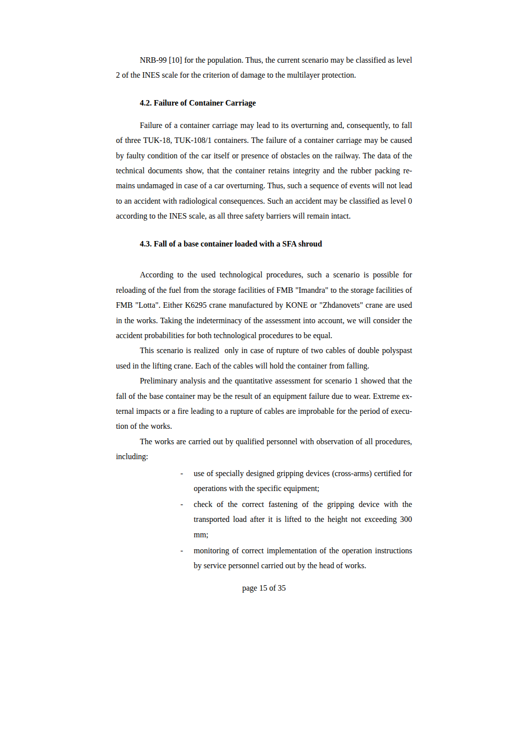NRB-99 [10] for the population. Thus, the current scenario may be classified as level 2 of the INES scale for the criterion of damage to the multilayer protection.
4.2. Failure of Container Carriage
Failure of a container carriage may lead to its overturning and, consequently, to fall of three TUK-18, TUK-108/1 containers. The failure of a container carriage may be caused by faulty condition of the car itself or presence of obstacles on the railway. The data of the technical documents show, that the container retains integrity and the rubber packing remains undamaged in case of a car overturning. Thus, such a sequence of events will not lead to an accident with radiological consequences. Such an accident may be classified as level 0 according to the INES scale, as all three safety barriers will remain intact.
4.3. Fall of a base container loaded with a SFA shroud
According to the used technological procedures, such a scenario is possible for reloading of the fuel from the storage facilities of FMB "Imandra" to the storage facilities of FMB "Lotta". Either K6295 crane manufactured by KONE or "Zhdanovets" crane are used in the works. Taking the indeterminacy of the assessment into account, we will consider the accident probabilities for both technological procedures to be equal.
This scenario is realized only in case of rupture of two cables of double polyspast used in the lifting crane. Each of the cables will hold the container from falling.
Preliminary analysis and the quantitative assessment for scenario 1 showed that the fall of the base container may be the result of an equipment failure due to wear. Extreme external impacts or a fire leading to a rupture of cables are improbable for the period of execution of the works.
The works are carried out by qualified personnel with observation of all procedures, including:
use of specially designed gripping devices (cross-arms) certified for operations with the specific equipment;
check of the correct fastening of the gripping device with the transported load after it is lifted to the height not exceeding 300 mm;
monitoring of correct implementation of the operation instructions by service personnel carried out by the head of works.
page 15 of 35